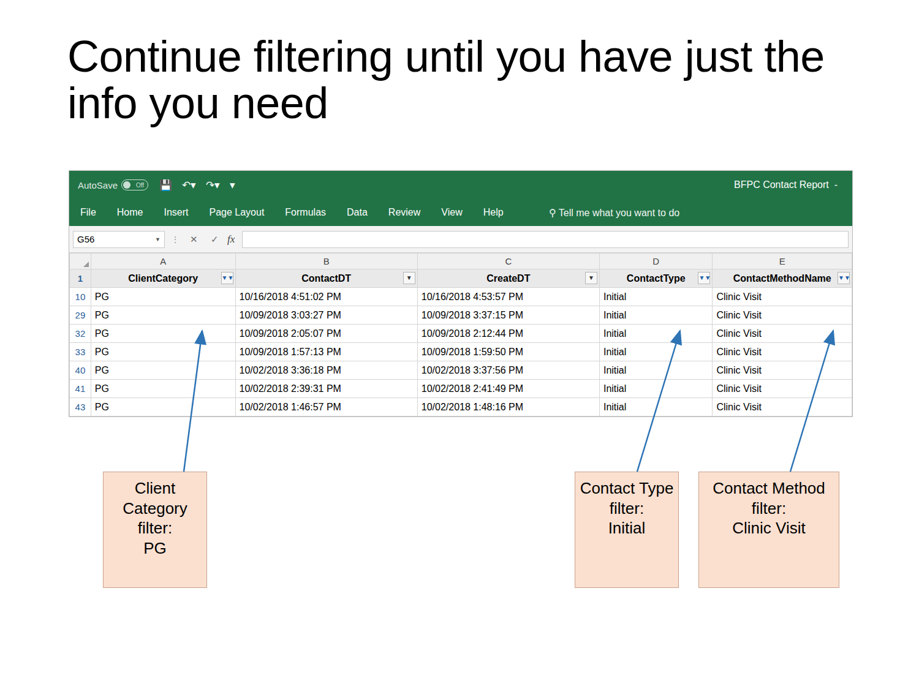Continue filtering until you have just the info you need
AutoSave Off 💾 ↶▾ ↷▾ ▾ BFPC Contact Report -
File Home Insert Page Layout Formulas Data Review View Help ⚲ Tell me what you want to do
G56▼
⋮ ✕ ✓ fx
| | A | B | C | D | E |
| 1 | ClientCategory ▼▼ | ContactDT ▼ | CreateDT ▼ | ContactType ▼▼ | ContactMethodName ▼▼ |
| 10 | PG | 10/16/2018 4:51:02 PM | 10/16/2018 4:53:57 PM | Initial | Clinic Visit |
| 29 | PG | 10/09/2018 3:03:27 PM | 10/09/2018 3:37:15 PM | Initial | Clinic Visit |
| 32 | PG | 10/09/2018 2:05:07 PM | 10/09/2018 2:12:44 PM | Initial | Clinic Visit |
| 33 | PG | 10/09/2018 1:57:13 PM | 10/09/2018 1:59:50 PM | Initial | Clinic Visit |
| 40 | PG | 10/02/2018 3:36:18 PM | 10/02/2018 3:37:56 PM | Initial | Clinic Visit |
| 41 | PG | 10/02/2018 2:39:31 PM | 10/02/2018 2:41:49 PM | Initial | Clinic Visit |
| 43 | PG | 10/02/2018 1:46:57 PM | 10/02/2018 1:48:16 PM | Initial | Clinic Visit |
Client Category filter:
PG
Contact Type filter:
Initial
Contact Method filter:
Clinic Visit